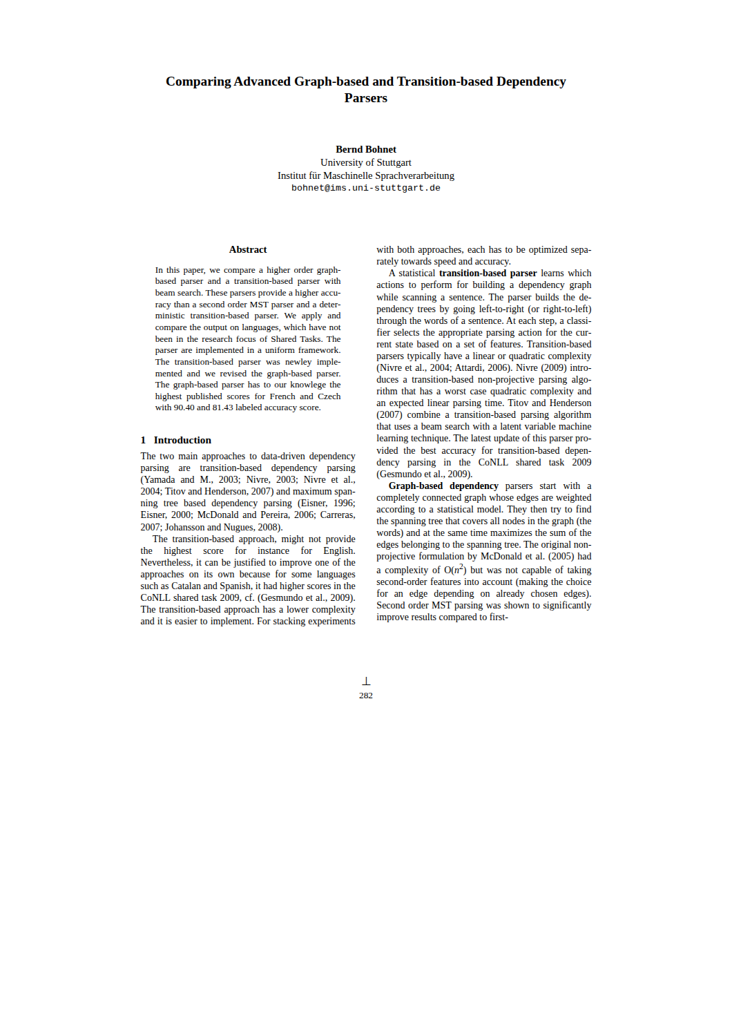Comparing Advanced Graph-based and Transition-based Dependency Parsers
Bernd Bohnet
University of Stuttgart
Institut für Maschinelle Sprachverarbeitung
bohnet@ims.uni-stuttgart.de
Abstract
In this paper, we compare a higher order graph-based parser and a transition-based parser with beam search. These parsers provide a higher accuracy than a second order MST parser and a deterministic transition-based parser. We apply and compare the output on languages, which have not been in the research focus of Shared Tasks. The parser are implemented in a uniform framework. The transition-based parser was newley implemented and we revised the graph-based parser. The graph-based parser has to our knowlege the highest published scores for French and Czech with 90.40 and 81.43 labeled accuracy score.
1 Introduction
The two main approaches to data-driven dependency parsing are transition-based dependency parsing (Yamada and M., 2003; Nivre, 2003; Nivre et al., 2004; Titov and Henderson, 2007) and maximum spanning tree based dependency parsing (Eisner, 1996; Eisner, 2000; McDonald and Pereira, 2006; Carreras, 2007; Johansson and Nugues, 2008).
The transition-based approach, might not provide the highest score for instance for English. Nevertheless, it can be justified to improve one of the approaches on its own because for some languages such as Catalan and Spanish, it had higher scores in the CoNLL shared task 2009, cf. (Gesmundo et al., 2009). The transition-based approach has a lower complexity and it is easier to implement. For stacking experiments with both approaches, each has to be optimized separately towards speed and accuracy.
A statistical transition-based parser learns which actions to perform for building a dependency graph while scanning a sentence. The parser builds the dependency trees by going left-to-right (or right-to-left) through the words of a sentence. At each step, a classifier selects the appropriate parsing action for the current state based on a set of features. Transition-based parsers typically have a linear or quadratic complexity (Nivre et al., 2004; Attardi, 2006). Nivre (2009) introduces a transition-based non-projective parsing algorithm that has a worst case quadratic complexity and an expected linear parsing time. Titov and Henderson (2007) combine a transition-based parsing algorithm that uses a beam search with a latent variable machine learning technique. The latest update of this parser provided the best accuracy for transition-based dependency parsing in the CoNLL shared task 2009 (Gesmundo et al., 2009).
Graph-based dependency parsers start with a completely connected graph whose edges are weighted according to a statistical model. They then try to find the spanning tree that covers all nodes in the graph (the words) and at the same time maximizes the sum of the edges belonging to the spanning tree. The original non-projective formulation by McDonald et al. (2005) had a complexity of O(n2) but was not capable of taking second-order features into account (making the choice for an edge depending on already chosen edges). Second order MST parsing was shown to significantly improve results compared to first-
⊥ 282